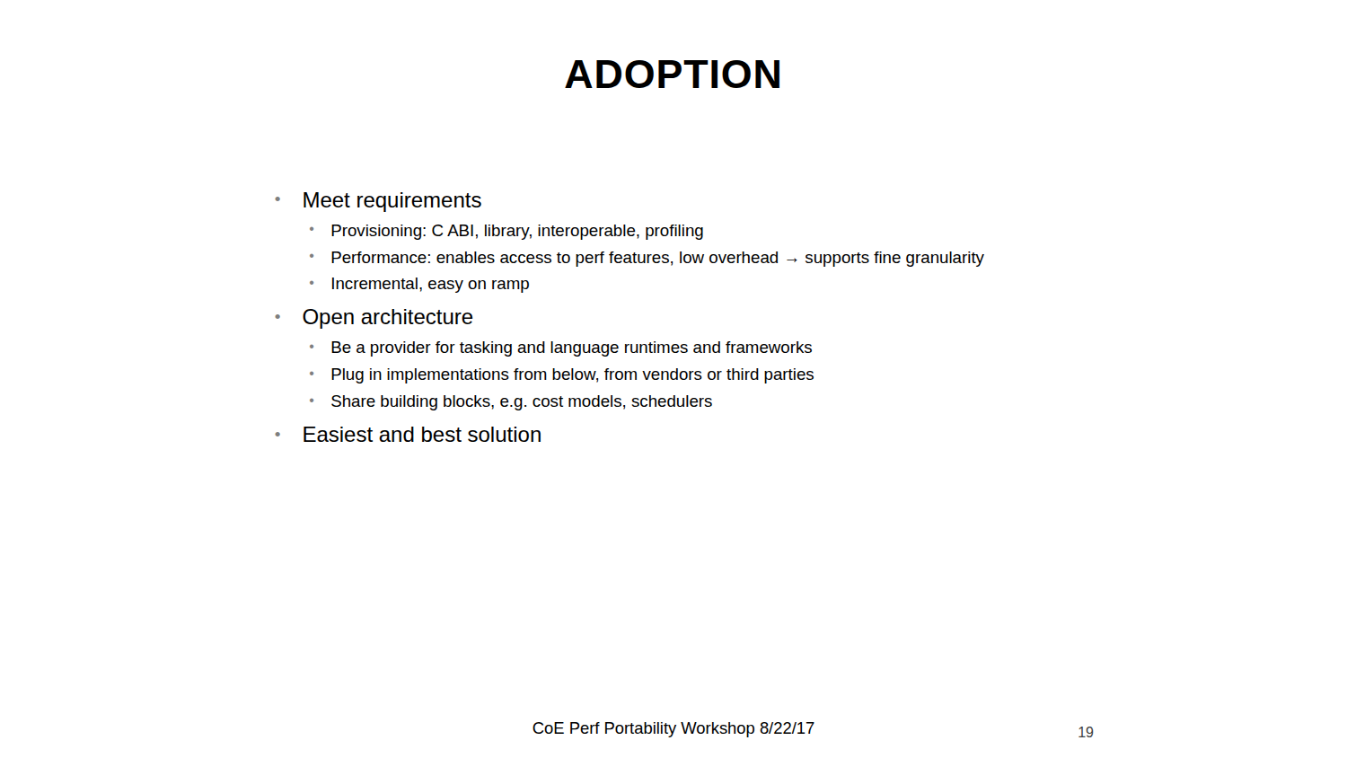ADOPTION
Meet requirements
Provisioning: C ABI, library, interoperable, profiling
Performance: enables access to perf features, low overhead → supports fine granularity
Incremental, easy on ramp
Open architecture
Be a provider for tasking and language runtimes and frameworks
Plug in implementations from below, from vendors or third parties
Share building blocks, e.g. cost models, schedulers
Easiest and best solution
CoE Perf Portability Workshop 8/22/17
19